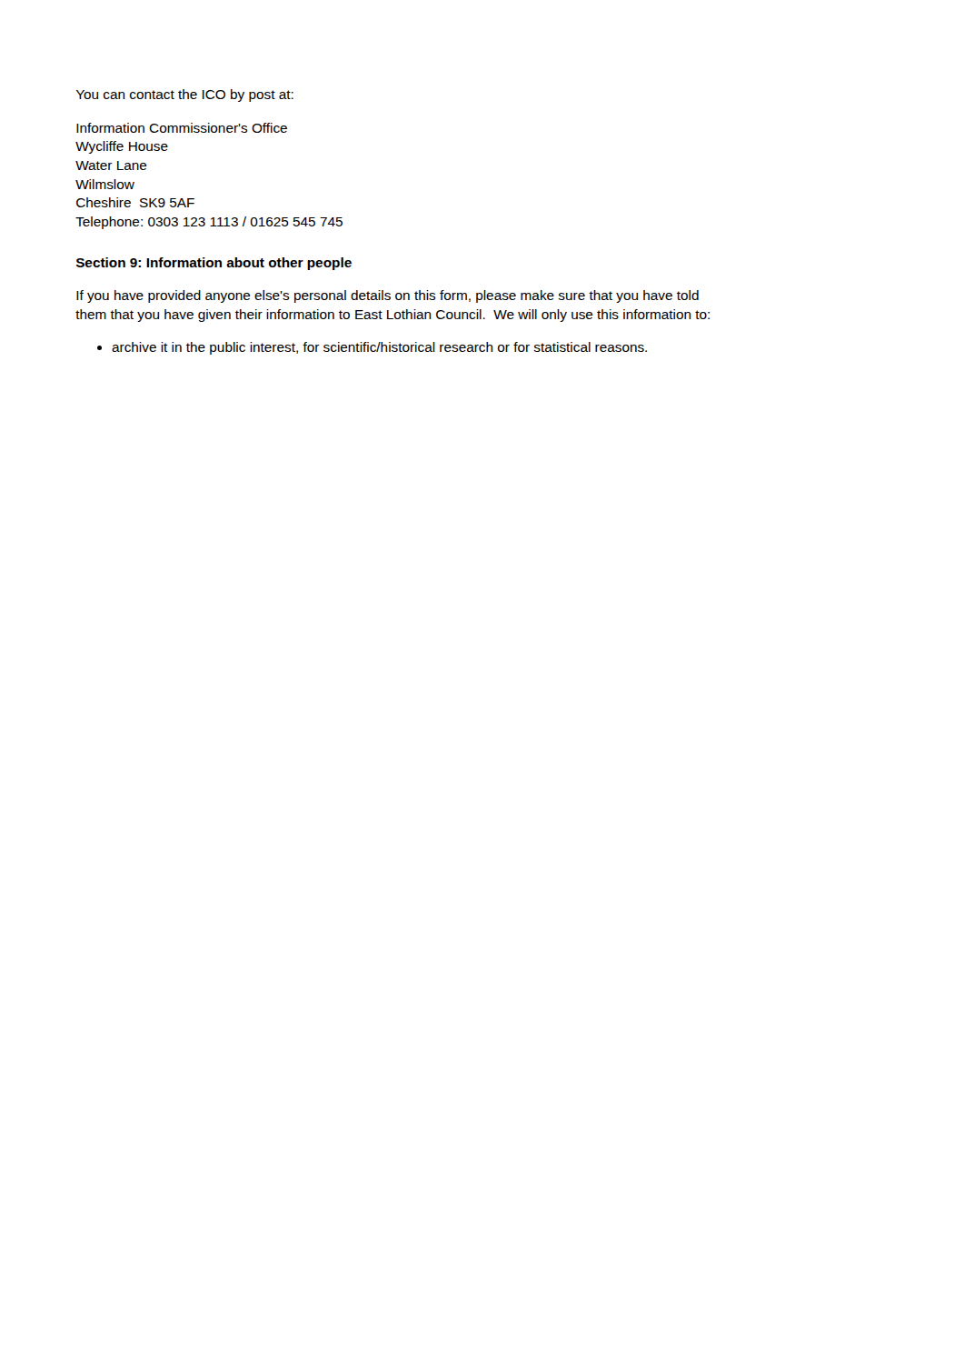You can contact the ICO by post at:
Information Commissioner's Office
Wycliffe House
Water Lane
Wilmslow
Cheshire SK9 5AF
Telephone: 0303 123 1113 / 01625 545 745
Section 9: Information about other people
If you have provided anyone else's personal details on this form, please make sure that you have told them that you have given their information to East Lothian Council. We will only use this information to:
archive it in the public interest, for scientific/historical research or for statistical reasons.